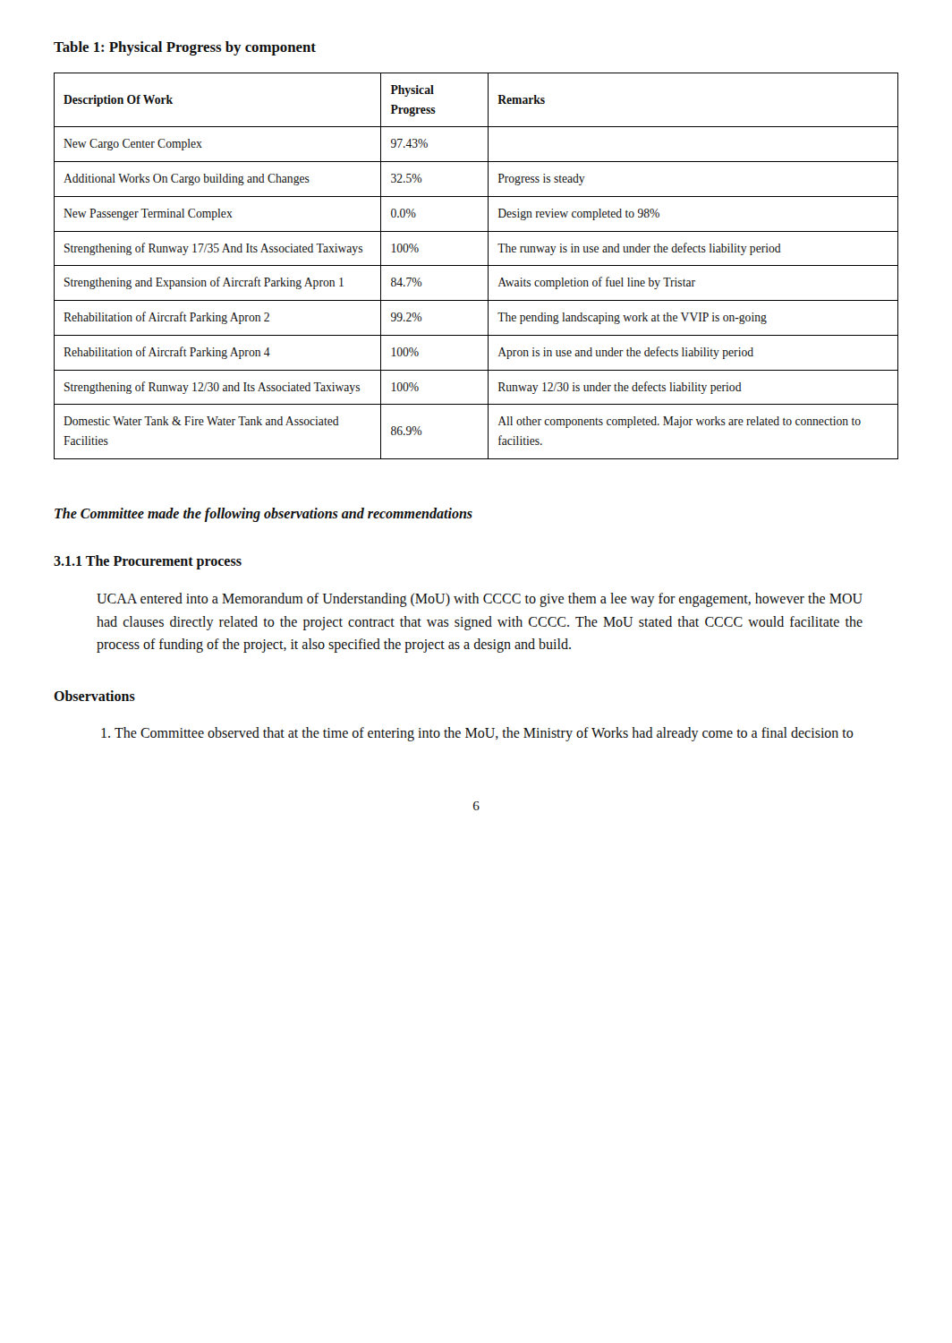Table 1: Physical Progress by component
| Description Of Work | Physical Progress | Remarks |
| --- | --- | --- |
| New Cargo Center Complex | 97.43% | |
| Additional Works On Cargo building and Changes | 32.5% | Progress is steady |
| New Passenger Terminal Complex | 0.0% | Design review completed to 98% |
| Strengthening of Runway 17/35 And Its Associated Taxiways | 100% | The runway is in use and under the defects liability period |
| Strengthening and Expansion of Aircraft Parking Apron 1 | 84.7% | Awaits completion of fuel line by Tristar |
| Rehabilitation of Aircraft Parking Apron 2 | 99.2% | The pending landscaping work at the VVIP is on-going |
| Rehabilitation of Aircraft Parking Apron 4 | 100% | Apron is in use and under the defects liability period |
| Strengthening of Runway 12/30 and Its Associated Taxiways | 100% | Runway 12/30 is under the defects liability period |
| Domestic Water Tank & Fire Water Tank and Associated Facilities | 86.9% | All other components completed. Major works are related to connection to facilities. |
The Committee made the following observations and recommendations
3.1.1 The Procurement process
UCAA entered into a Memorandum of Understanding (MoU) with CCCC to give them a lee way for engagement, however the MOU had clauses directly related to the project contract that was signed with CCCC. The MoU stated that CCCC would facilitate the process of funding of the project, it also specified the project as a design and build.
Observations
The Committee observed that at the time of entering into the MoU, the Ministry of Works had already come to a final decision to
6